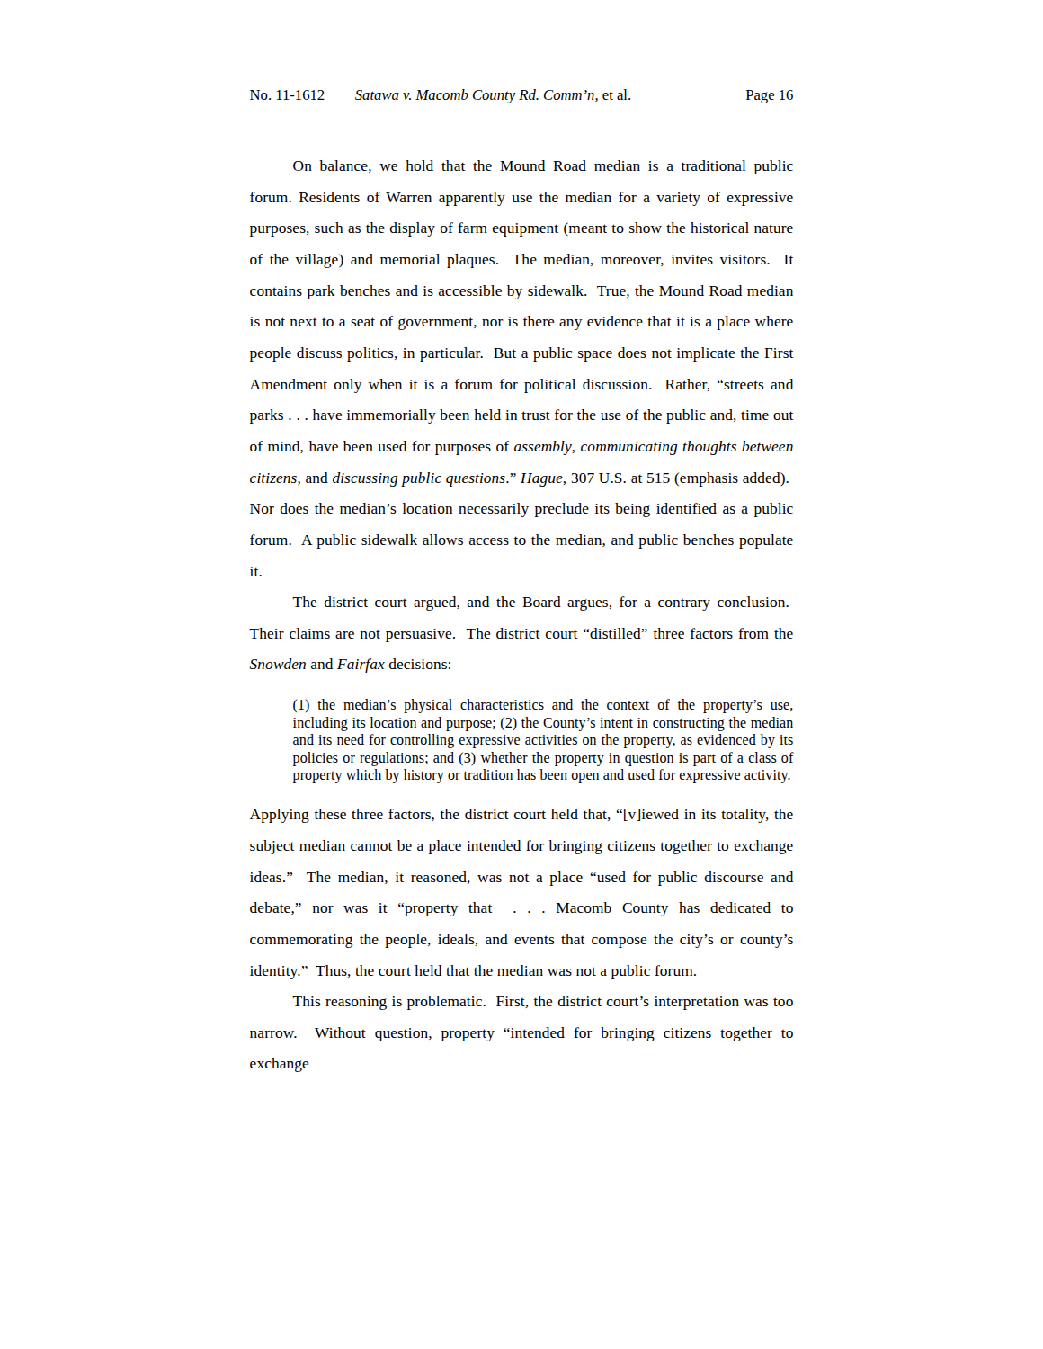No. 11-1612 Satawa v. Macomb County Rd. Comm’n, et al. Page 16
On balance, we hold that the Mound Road median is a traditional public forum. Residents of Warren apparently use the median for a variety of expressive purposes, such as the display of farm equipment (meant to show the historical nature of the village) and memorial plaques. The median, moreover, invites visitors. It contains park benches and is accessible by sidewalk. True, the Mound Road median is not next to a seat of government, nor is there any evidence that it is a place where people discuss politics, in particular. But a public space does not implicate the First Amendment only when it is a forum for political discussion. Rather, “streets and parks . . . have immemorially been held in trust for the use of the public and, time out of mind, have been used for purposes of assembly, communicating thoughts between citizens, and discussing public questions.” Hague, 307 U.S. at 515 (emphasis added). Nor does the median’s location necessarily preclude its being identified as a public forum. A public sidewalk allows access to the median, and public benches populate it.
The district court argued, and the Board argues, for a contrary conclusion. Their claims are not persuasive. The district court “distilled” three factors from the Snowden and Fairfax decisions:
(1) the median’s physical characteristics and the context of the property’s use, including its location and purpose; (2) the County’s intent in constructing the median and its need for controlling expressive activities on the property, as evidenced by its policies or regulations; and (3) whether the property in question is part of a class of property which by history or tradition has been open and used for expressive activity.
Applying these three factors, the district court held that, “[v]iewed in its totality, the subject median cannot be a place intended for bringing citizens together to exchange ideas.” The median, it reasoned, was not a place “used for public discourse and debate,” nor was it “property that . . . Macomb County has dedicated to commemorating the people, ideals, and events that compose the city’s or county’s identity.” Thus, the court held that the median was not a public forum.
This reasoning is problematic. First, the district court’s interpretation was too narrow. Without question, property “intended for bringing citizens together to exchange